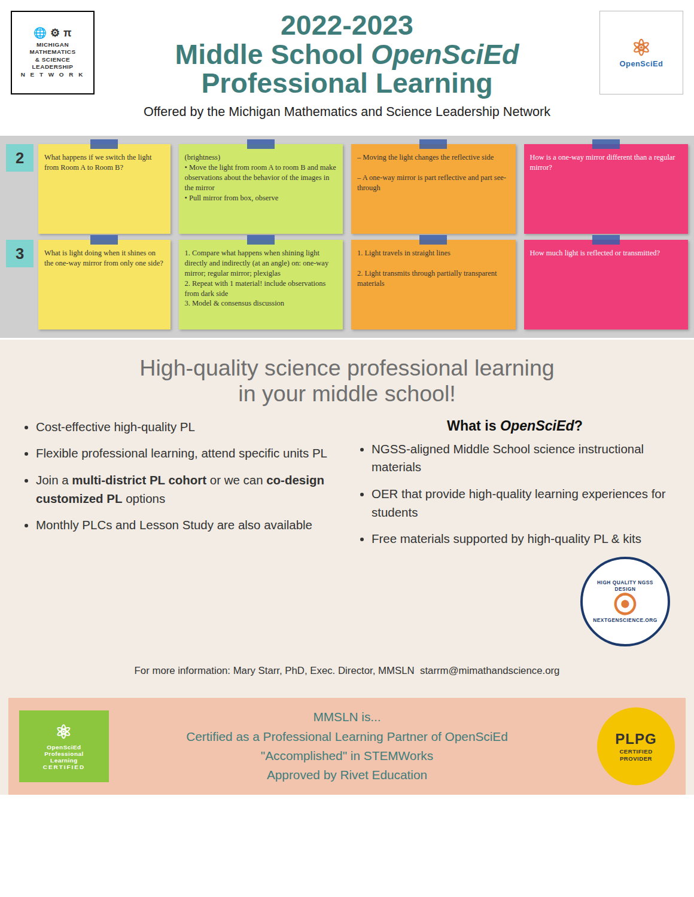🌐 ⚙ π MICHIGAN MATHEMATICS
& SCIENCE LEADERSHIP
N E T W O R K
⚛ OpenSciEd
2022-2023 Middle School OpenSciEd
Professional Learning
Offered by the Michigan Mathematics and Science Leadership Network
2
What happens if we switch the light from Room A to Room B?
(brightness)
• Move the light from room A to room B and make observations about the behavior of the images in the mirror
• Pull mirror from box, observe
– Moving the light changes the reflective side
– A one-way mirror is part reflective and part see-through
How is a one-way mirror different than a regular mirror?
3
What is light doing when it shines on the one-way mirror from only one side?
1. Compare what happens when shining light directly and indirectly (at an angle) on: one-way mirror; regular mirror; plexiglas
2. Repeat with 1 material! include observations from dark side
3. Model & consensus discussion
1. Light travels in straight lines
2. Light transmits through partially transparent materials
How much light is reflected or transmitted?
High-quality science professional learning
in your middle school!
Cost-effective high-quality PL
Flexible professional learning, attend specific units PL
Join a multi-district PL cohort or we can co-design customized PL options
Monthly PLCs and Lesson Study are also available
What is OpenSciEd?
NGSS-aligned Middle School science instructional materials
OER that provide high-quality learning experiences for students
Free materials supported by high-quality PL & kits
HIGH QUALITY NGSS DESIGN ⦿ NEXTGENSCIENCE.ORG
For more information: Mary Starr, PhD, Exec. Director, MMSLN starrm@mimathandscience.org
⚛ OpenSciEd
Professional
Learning
CERTIFIED
MMSLN is...
Certified as a Professional Learning Partner of OpenSciEd
"Accomplished" in STEMWorks
Approved by Rivet Education
PLPG CERTIFIED
PROVIDER